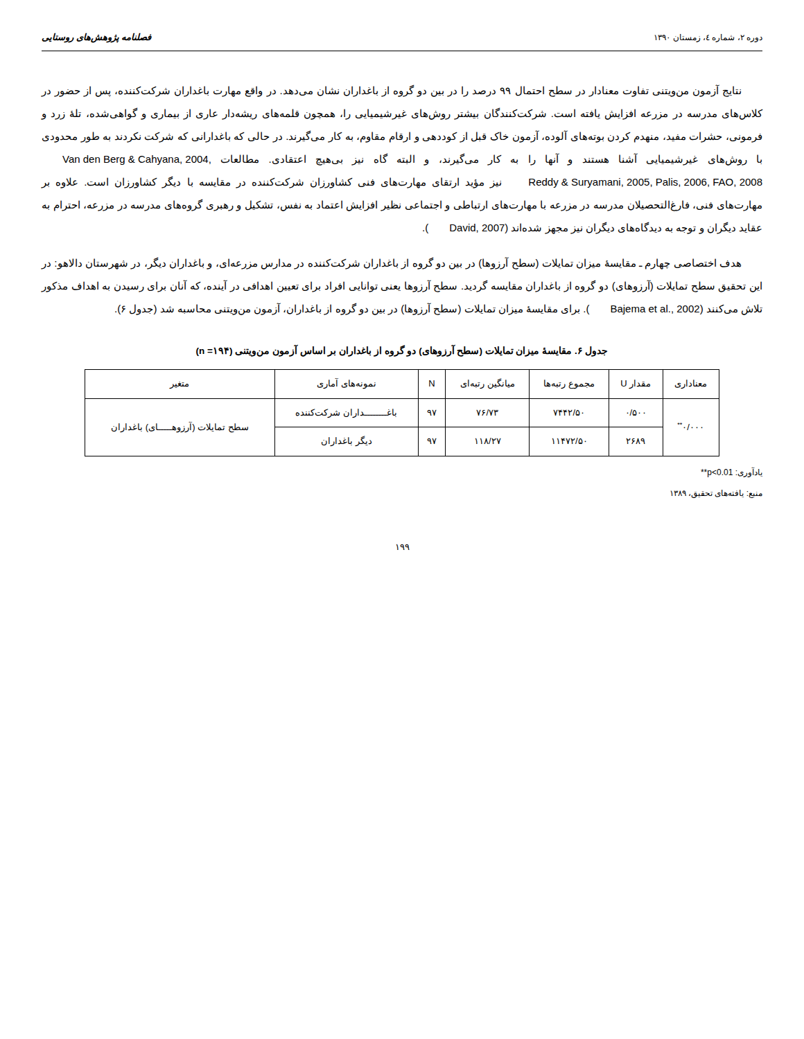دوره ۲، شماره ٤، زمستان ۱۳۹۰
فصلنامه پژوهش‌های روستایی
نتایج آزمون من‌ویتنی تفاوت معنادار در سطح احتمال ۹۹ درصد را در بین دو گروه از باغداران نشان می‌دهد. در واقع مهارت باغداران شرکت‌کننده، پس از حضور در کلاس‌های مدرسه در مزرعه افزایش یافته است. شرکت‌کنندگان بیشتر روش‌های غیرشیمیایی را، همچون قلمه‌های ریشه‌دار عاری از بیماری و گواهی‌شده، تلۀ زرد و فرمونی، حشرات مفید، منهدم کردن بوته‌های آلوده، آزمون خاک قبل از کوددهی و ارقام مقاوم، به کار می‌گیرند. در حالی که باغدارانی که شرکت نکردند به طور محدودی با روش‌های غیرشیمیایی آشنا هستند و آنها را به کار می‌گیرند، و البته گاه نیز بی‌هیچ اعتقادی. مطالعات Van den Berg & Cahyana, 2004, Reddy & Suryamani, 2005, Palis, 2006, FAO, 2008 نیز مؤید ارتقای مهارت‌های فنی کشاورزان شرکت‌کننده در مقایسه با دیگر کشاورزان است. علاوه بر مهارت‌های فنی، فارغ‌التحصیلان مدرسه در مزرعه با مهارت‌های ارتباطی و اجتماعی نظیر افزایش اعتماد به نفس، تشکیل و رهبری گروه‌های مدرسه در مزرعه، احترام به عقاید دیگران و توجه به دیدگاه‌های دیگران نیز مجهز شده‌اند (David, 2007).
هدف اختصاصی چهارم ـ مقایسۀ میزان تمایلات (سطح آرزوها) در بین دو گروه از باغداران شرکت‌کننده در مدارس مزرعه‌ای، و باغداران دیگر، در شهرستان دالاهو: در این تحقیق سطح تمایلات (آرزوهای) دو گروه از باغداران مقایسه گردید. سطح آرزوها یعنی توانایی افراد برای تعیین اهدافی در آینده، که آنان برای رسیدن به اهداف مذکور تلاش می‌کنند (Bajema et al., 2002). برای مقایسۀ میزان تمایلات (سطح آرزوها) در بین دو گروه از باغداران، آزمون من‌ویتنی محاسبه شد (جدول ۶).
جدول ۶. مقایسۀ میزان تمایلات (سطح آرزوهای) دو گروه از باغداران بر اساس آزمون من‌ویتنی (۱۹۴= n)
| معناداری | مقدار U | مجموع رتبه‌ها | میانگین رتبه‌ای | N | نمونه‌های آماری | متغیر |
| --- | --- | --- | --- | --- | --- | --- |
| ۰/۰۰۰ ** | ۰/۵۰۰ | ۷۴۴۲/۵۰ | ۷۶/۷۳ | ۹۷ | باغــــــــداران شرکت‌کننده | سطح تمایلات (آرزوهـــــای) باغداران |
| ۲۶۸۹ | ۱۱۴۷۲/۵۰ | ۱۱۸/۲۷ | ۹۷ | دیگر باغداران |
یادآوری: **p<0.01
منبع: یافته‌های تحقیق، ۱۳۸۹
۱۹۹